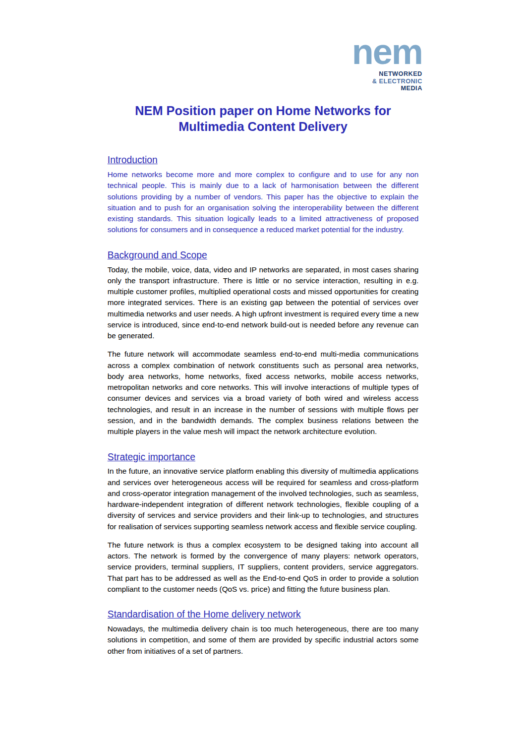nem NETWORKED
& ELECTRONIC
MEDIA
NEM Position paper on Home Networks for
Multimedia Content Delivery
Introduction
Home networks become more and more complex to configure and to use for any non technical people. This is mainly due to a lack of harmonisation between the different solutions providing by a number of vendors. This paper has the objective to explain the situation and to push for an organisation solving the interoperability between the different existing standards. This situation logically leads to a limited attractiveness of proposed solutions for consumers and in consequence a reduced market potential for the industry.
Background and Scope
Today, the mobile, voice, data, video and IP networks are separated, in most cases sharing only the transport infrastructure. There is little or no service interaction, resulting in e.g. multiple customer profiles, multiplied operational costs and missed opportunities for creating more integrated services. There is an existing gap between the potential of services over multimedia networks and user needs. A high upfront investment is required every time a new service is introduced, since end-to-end network build-out is needed before any revenue can be generated.
The future network will accommodate seamless end-to-end multi-media communications across a complex combination of network constituents such as personal area networks, body area networks, home networks, fixed access networks, mobile access networks, metropolitan networks and core networks. This will involve interactions of multiple types of consumer devices and services via a broad variety of both wired and wireless access technologies, and result in an increase in the number of sessions with multiple flows per session, and in the bandwidth demands. The complex business relations between the multiple players in the value mesh will impact the network architecture evolution.
Strategic importance
In the future, an innovative service platform enabling this diversity of multimedia applications and services over heterogeneous access will be required for seamless and cross-platform and cross-operator integration management of the involved technologies, such as seamless, hardware-independent integration of different network technologies, flexible coupling of a diversity of services and service providers and their link-up to technologies, and structures for realisation of services supporting seamless network access and flexible service coupling.
The future network is thus a complex ecosystem to be designed taking into account all actors. The network is formed by the convergence of many players: network operators, service providers, terminal suppliers, IT suppliers, content providers, service aggregators. That part has to be addressed as well as the End-to-end QoS in order to provide a solution compliant to the customer needs (QoS vs. price) and fitting the future business plan.
Standardisation of the Home delivery network
Nowadays, the multimedia delivery chain is too much heterogeneous, there are too many solutions in competition, and some of them are provided by specific industrial actors some other from initiatives of a set of partners.